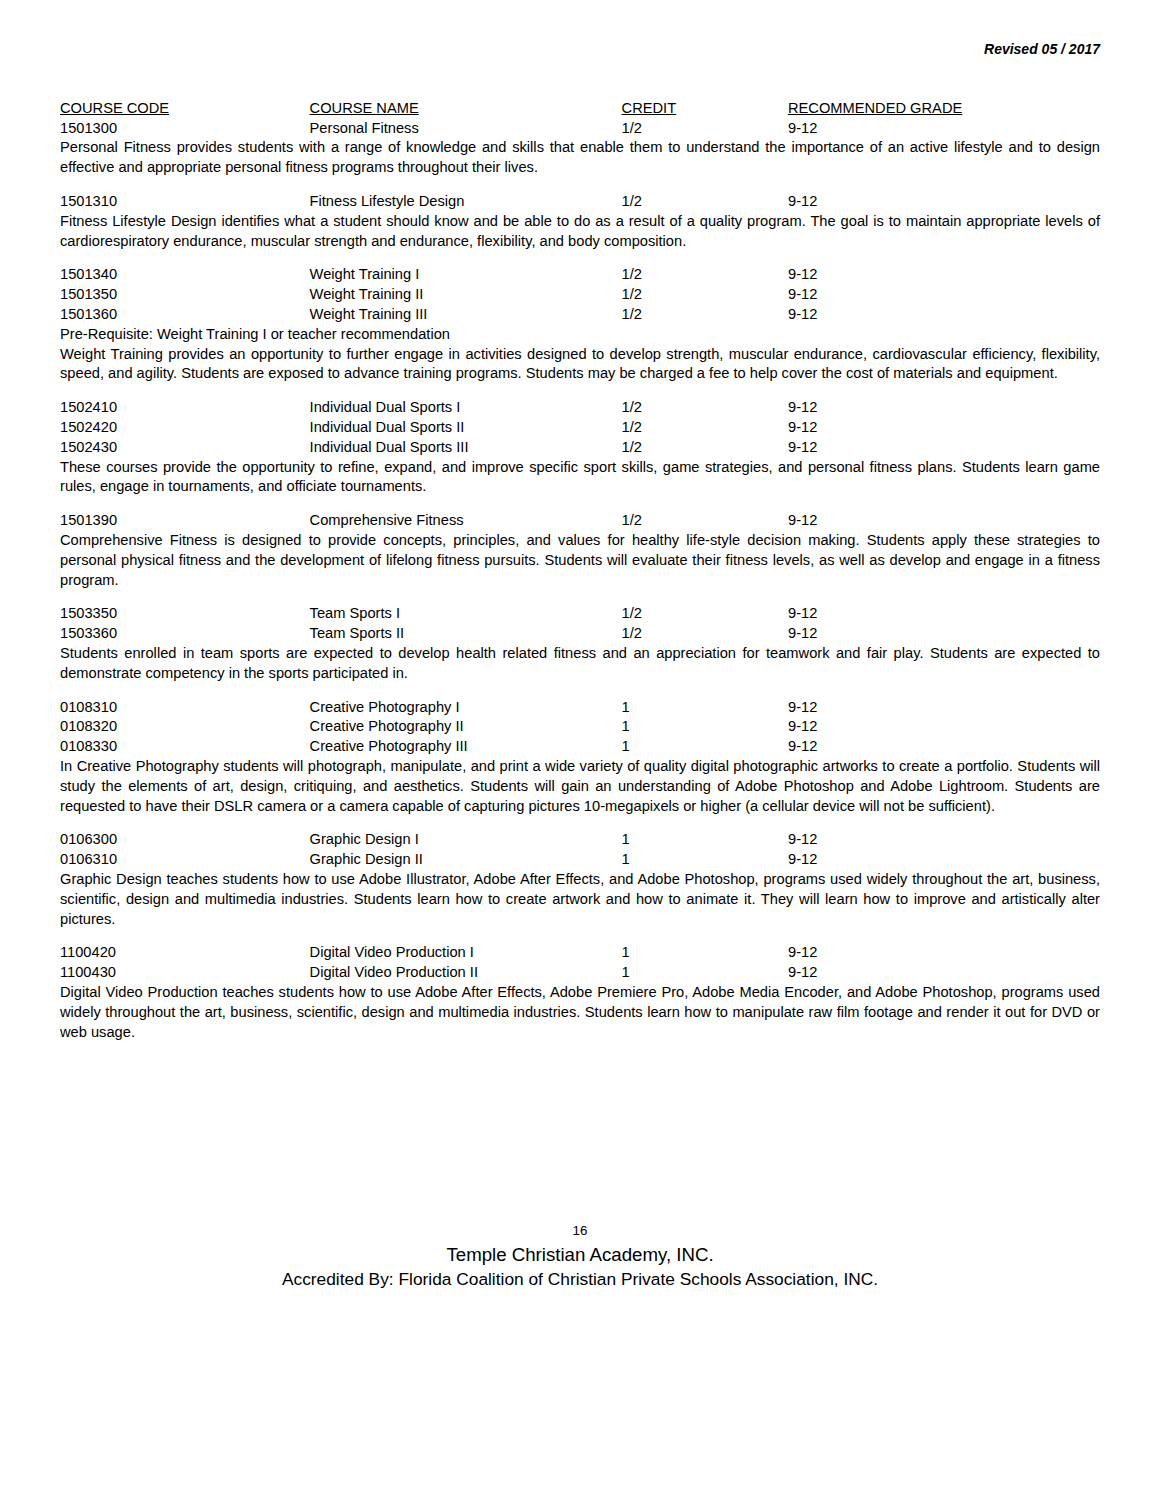Revised 05 / 2017
| COURSE CODE | COURSE NAME | CREDIT | RECOMMENDED GRADE |
| 1501300 | Personal Fitness | 1/2 | 9-12 |
| Personal Fitness provides students with a range of knowledge and skills that enable them to understand the importance of an active lifestyle and to design effective and appropriate personal fitness programs throughout their lives. |
| 1501310 | Fitness Lifestyle Design | 1/2 | 9-12 |
| Fitness Lifestyle Design identifies what a student should know and be able to do as a result of a quality program. The goal is to maintain appropriate levels of cardiorespiratory endurance, muscular strength and endurance, flexibility, and body composition. |
| 1501340 | Weight Training I | 1/2 | 9-12 |
| 1501350 | Weight Training II | 1/2 | 9-12 |
| 1501360 | Weight Training III | 1/2 | 9-12 |
| Pre-Requisite: Weight Training I or teacher recommendation Weight Training provides an opportunity to further engage in activities designed to develop strength, muscular endurance, cardiovascular efficiency, flexibility, speed, and agility. Students are exposed to advance training programs. Students may be charged a fee to help cover the cost of materials and equipment. |
| 1502410 | Individual Dual Sports I | 1/2 | 9-12 |
| 1502420 | Individual Dual Sports II | 1/2 | 9-12 |
| 1502430 | Individual Dual Sports III | 1/2 | 9-12 |
| These courses provide the opportunity to refine, expand, and improve specific sport skills, game strategies, and personal fitness plans. Students learn game rules, engage in tournaments, and officiate tournaments. |
| 1501390 | Comprehensive Fitness | 1/2 | 9-12 |
| Comprehensive Fitness is designed to provide concepts, principles, and values for healthy life-style decision making. Students apply these strategies to personal physical fitness and the development of lifelong fitness pursuits. Students will evaluate their fitness levels, as well as develop and engage in a fitness program. |
| 1503350 | Team Sports I | 1/2 | 9-12 |
| 1503360 | Team Sports II | 1/2 | 9-12 |
| Students enrolled in team sports are expected to develop health related fitness and an appreciation for teamwork and fair play. Students are expected to demonstrate competency in the sports participated in. |
| 0108310 | Creative Photography I | 1 | 9-12 |
| 0108320 | Creative Photography II | 1 | 9-12 |
| 0108330 | Creative Photography III | 1 | 9-12 |
| In Creative Photography students will photograph, manipulate, and print a wide variety of quality digital photographic artworks to create a portfolio. Students will study the elements of art, design, critiquing, and aesthetics. Students will gain an understanding of Adobe Photoshop and Adobe Lightroom. Students are requested to have their DSLR camera or a camera capable of capturing pictures 10-megapixels or higher (a cellular device will not be sufficient). |
| 0106300 | Graphic Design I | 1 | 9-12 |
| 0106310 | Graphic Design II | 1 | 9-12 |
| Graphic Design teaches students how to use Adobe Illustrator, Adobe After Effects, and Adobe Photoshop, programs used widely throughout the art, business, scientific, design and multimedia industries. Students learn how to create artwork and how to animate it. They will learn how to improve and artistically alter pictures. |
| 1100420 | Digital Video Production I | 1 | 9-12 |
| 1100430 | Digital Video Production II | 1 | 9-12 |
| Digital Video Production teaches students how to use Adobe After Effects, Adobe Premiere Pro, Adobe Media Encoder, and Adobe Photoshop, programs used widely throughout the art, business, scientific, design and multimedia industries. Students learn how to manipulate raw film footage and render it out for DVD or web usage. |
16
Temple Christian Academy, INC.
Accredited By: Florida Coalition of Christian Private Schools Association, INC.